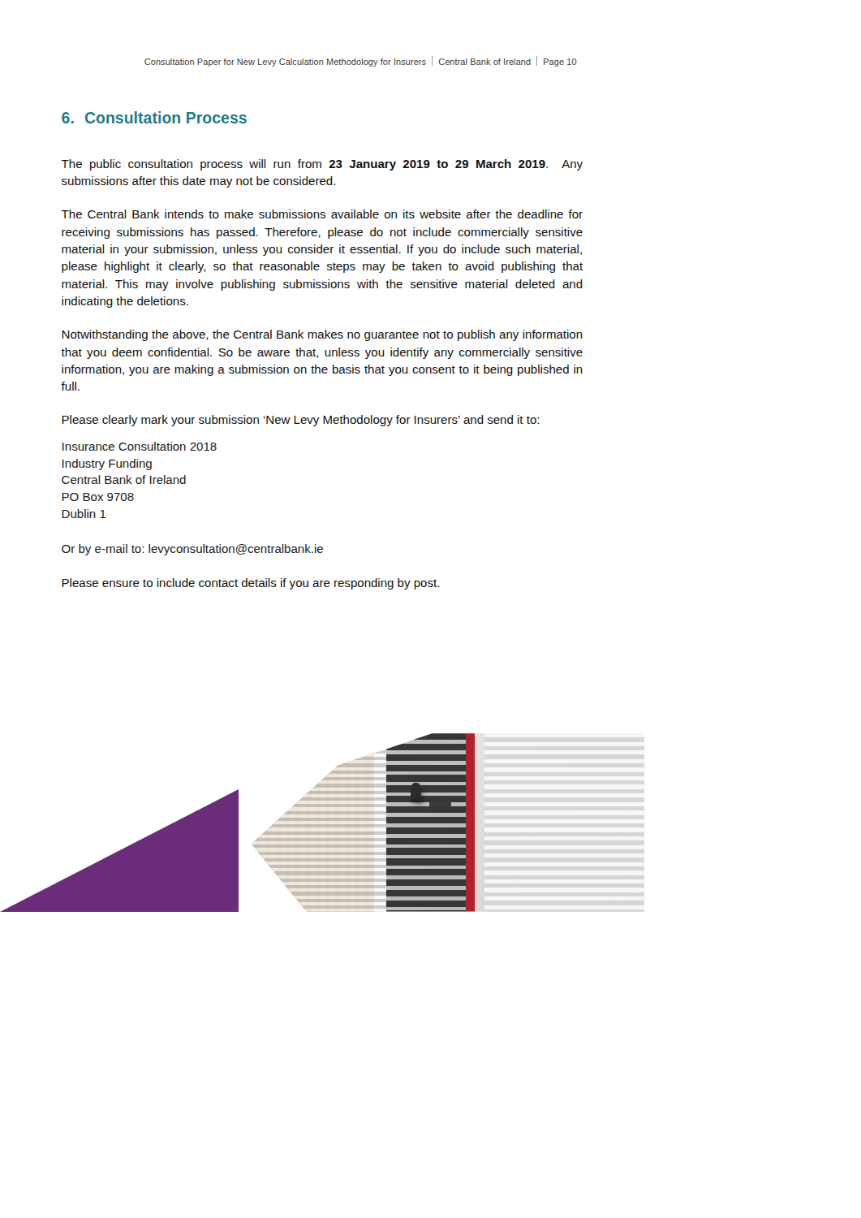Consultation Paper for New Levy Calculation Methodology for Insurers Central Bank of Ireland Page 10
6. Consultation Process
The public consultation process will run from 23 January 2019 to 29 March 2019. Any submissions after this date may not be considered.
The Central Bank intends to make submissions available on its website after the deadline for receiving submissions has passed. Therefore, please do not include commercially sensitive material in your submission, unless you consider it essential. If you do include such material, please highlight it clearly, so that reasonable steps may be taken to avoid publishing that material. This may involve publishing submissions with the sensitive material deleted and indicating the deletions.
Notwithstanding the above, the Central Bank makes no guarantee not to publish any information that you deem confidential. So be aware that, unless you identify any commercially sensitive information, you are making a submission on the basis that you consent to it being published in full.
Please clearly mark your submission ‘New Levy Methodology for Insurers’ and send it to:
Insurance Consultation 2018
Industry Funding
Central Bank of Ireland
PO Box 9708
Dublin 1
Or by e-mail to: levyconsultation@centralbank.ie
Please ensure to include contact details if you are responding by post.